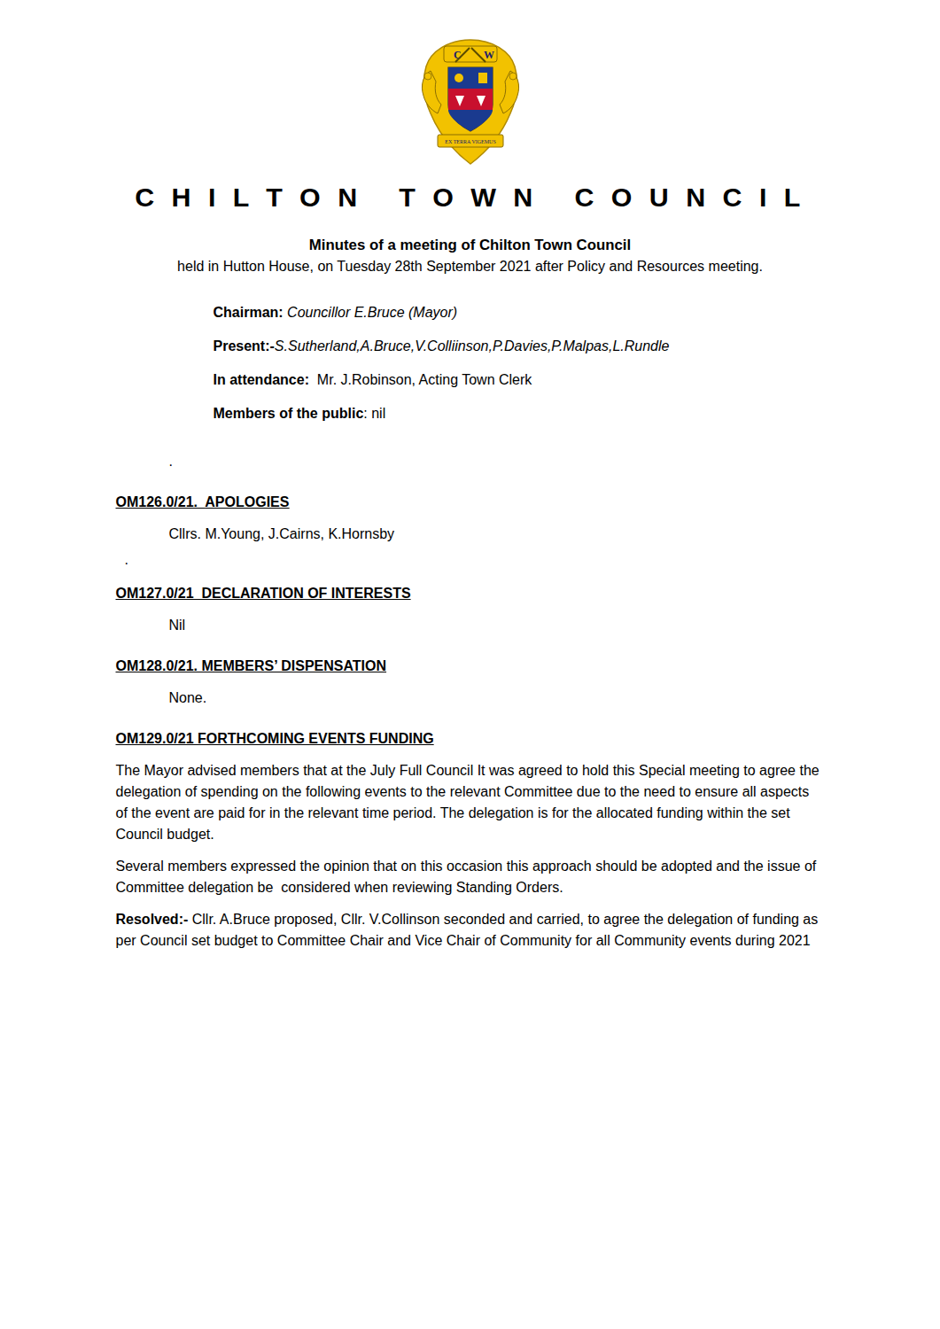C W EX TERRA VIGEMUS
C H I L T O N T O W N C O U N C I L
Minutes of a meeting of Chilton Town Council
held in Hutton House, on Tuesday 28th September 2021 after Policy and Resources meeting.
Chairman: Councillor E.Bruce (Mayor)
Present:-S.Sutherland,A.Bruce,V.Colliinson,P.Davies,P.Malpas,L.Rundle
In attendance: Mr. J.Robinson, Acting Town Clerk
Members of the public: nil
.
OM126.0/21. APOLOGIES
Cllrs. M.Young, J.Cairns, K.Hornsby
.
OM127.0/21 DECLARATION OF INTERESTS
Nil
OM128.0/21. MEMBERS’ DISPENSATION
None.
OM129.0/21 FORTHCOMING EVENTS FUNDING
The Mayor advised members that at the July Full Council It was agreed to hold this Special meeting to agree the delegation of spending on the following events to the relevant Committee due to the need to ensure all aspects of the event are paid for in the relevant time period. The delegation is for the allocated funding within the set Council budget.
Several members expressed the opinion that on this occasion this approach should be adopted and the issue of Committee delegation be considered when reviewing Standing Orders.
Resolved:- Cllr. A.Bruce proposed, Cllr. V.Collinson seconded and carried, to agree the delegation of funding as per Council set budget to Committee Chair and Vice Chair of Community for all Community events during 2021